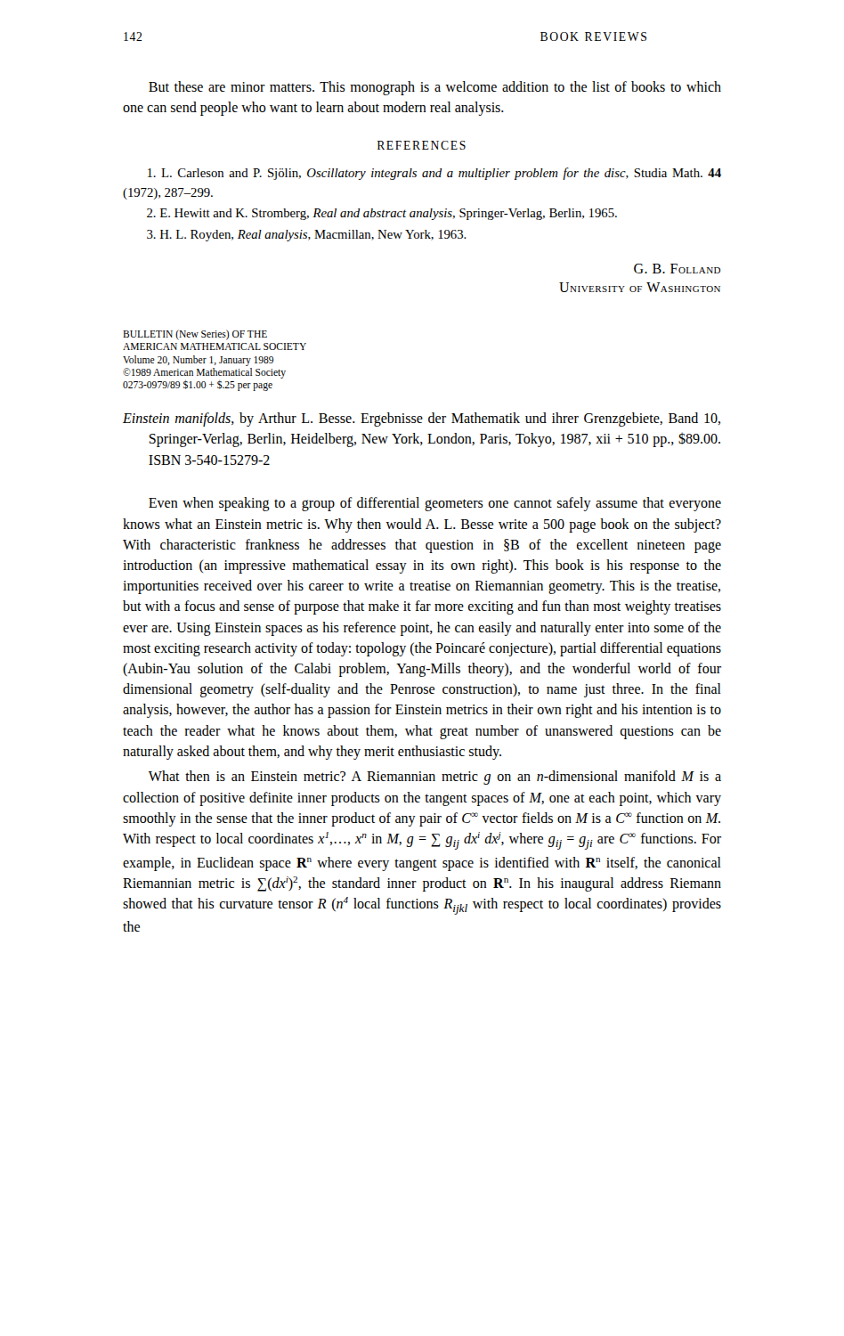142 Book Reviews
But these are minor matters. This monograph is a welcome addition to the list of books to which one can send people who want to learn about modern real analysis.
References
1. L. Carleson and P. Sjölin, Oscillatory integrals and a multiplier problem for the disc, Studia Math. 44 (1972), 287–299.
2. E. Hewitt and K. Stromberg, Real and abstract analysis, Springer-Verlag, Berlin, 1965.
3. H. L. Royden, Real analysis, Macmillan, New York, 1963.
G. B. Folland University of Washington
BULLETIN (New Series) OF THE
AMERICAN MATHEMATICAL SOCIETY
Volume 20, Number 1, January 1989
©1989 American Mathematical Society
0273-0979/89 $1.00 + $.25 per page
Einstein manifolds, by Arthur L. Besse. Ergebnisse der Mathematik und ihrer Grenzgebiete, Band 10, Springer-Verlag, Berlin, Heidelberg, New York, London, Paris, Tokyo, 1987, xii + 510 pp., $89.00. ISBN 3-540-15279-2
Even when speaking to a group of differential geometers one cannot safely assume that everyone knows what an Einstein metric is. Why then would A. L. Besse write a 500 page book on the subject? With characteristic frankness he addresses that question in §B of the excellent nineteen page introduction (an impressive mathematical essay in its own right). This book is his response to the importunities received over his career to write a treatise on Riemannian geometry. This is the treatise, but with a focus and sense of purpose that make it far more exciting and fun than most weighty treatises ever are. Using Einstein spaces as his reference point, he can easily and naturally enter into some of the most exciting research activity of today: topology (the Poincaré conjecture), partial differential equations (Aubin-Yau solution of the Calabi problem, Yang-Mills theory), and the wonderful world of four dimensional geometry (self-duality and the Penrose construction), to name just three. In the final analysis, however, the author has a passion for Einstein metrics in their own right and his intention is to teach the reader what he knows about them, what great number of unanswered questions can be naturally asked about them, and why they merit enthusiastic study.
What then is an Einstein metric? A Riemannian metric g on an n-dimensional manifold M is a collection of positive definite inner products on the tangent spaces of M, one at each point, which vary smoothly in the sense that the inner product of any pair of C∞ vector fields on M is a C∞ function on M. With respect to local coordinates x1,…, xn in M, g = ∑ gij dxi dxj, where gij = gji are C∞ functions. For example, in Euclidean space Rn where every tangent space is identified with Rn itself, the canonical Riemannian metric is ∑(dxi)2, the standard inner product on Rn. In his inaugural address Riemann showed that his curvature tensor R (n4 local functions Rijkl with respect to local coordinates) provides the